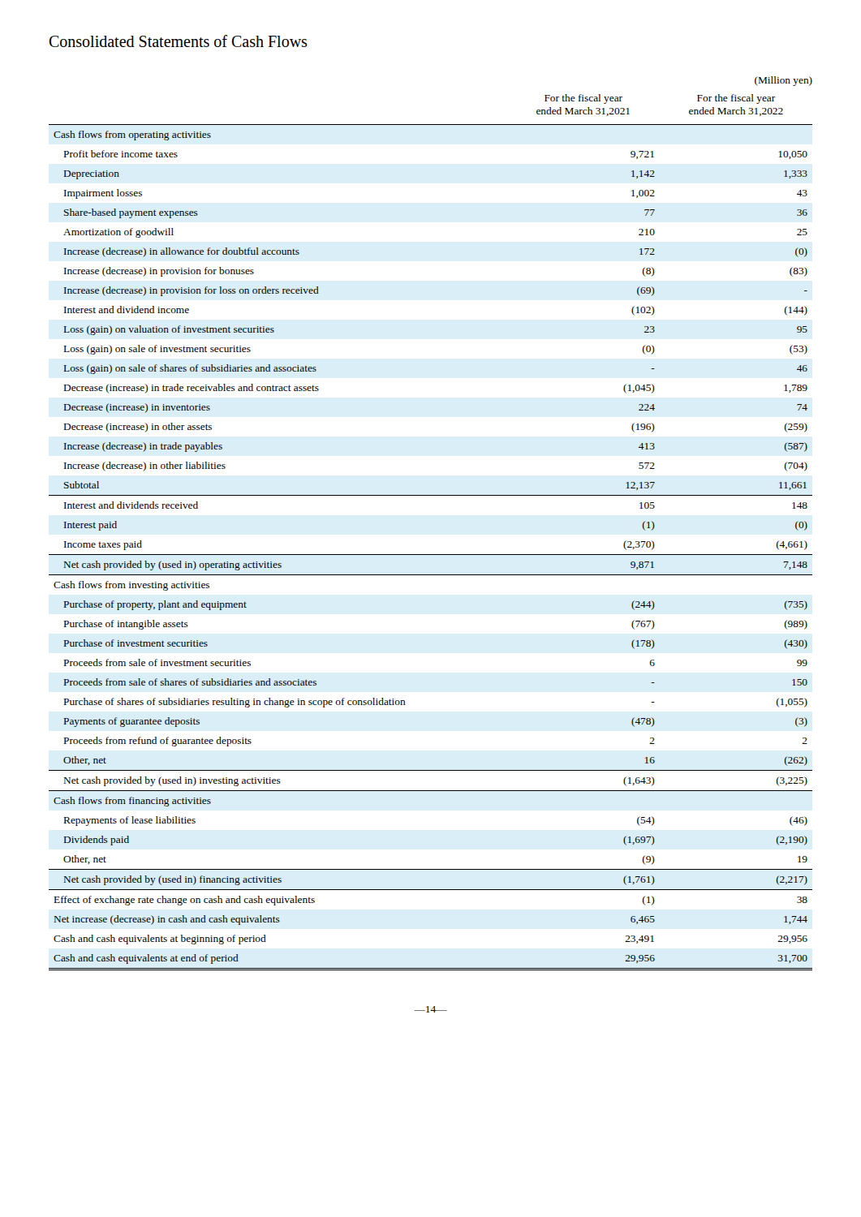Consolidated Statements of Cash Flows
(Million yen)
| | For the fiscal year ended March 31,2021 | For the fiscal year ended March 31,2022 |
| --- | --- | --- |
| Cash flows from operating activities | | |
| Profit before income taxes | 9,721 | 10,050 |
| Depreciation | 1,142 | 1,333 |
| Impairment losses | 1,002 | 43 |
| Share-based payment expenses | 77 | 36 |
| Amortization of goodwill | 210 | 25 |
| Increase (decrease) in allowance for doubtful accounts | 172 | (0) |
| Increase (decrease) in provision for bonuses | (8) | (83) |
| Increase (decrease) in provision for loss on orders received | (69) | - |
| Interest and dividend income | (102) | (144) |
| Loss (gain) on valuation of investment securities | 23 | 95 |
| Loss (gain) on sale of investment securities | (0) | (53) |
| Loss (gain) on sale of shares of subsidiaries and associates | - | 46 |
| Decrease (increase) in trade receivables and contract assets | (1,045) | 1,789 |
| Decrease (increase) in inventories | 224 | 74 |
| Decrease (increase) in other assets | (196) | (259) |
| Increase (decrease) in trade payables | 413 | (587) |
| Increase (decrease) in other liabilities | 572 | (704) |
| Subtotal | 12,137 | 11,661 |
| Interest and dividends received | 105 | 148 |
| Interest paid | (1) | (0) |
| Income taxes paid | (2,370) | (4,661) |
| Net cash provided by (used in) operating activities | 9,871 | 7,148 |
| Cash flows from investing activities | | |
| Purchase of property, plant and equipment | (244) | (735) |
| Purchase of intangible assets | (767) | (989) |
| Purchase of investment securities | (178) | (430) |
| Proceeds from sale of investment securities | 6 | 99 |
| Proceeds from sale of shares of subsidiaries and associates | - | 150 |
| Purchase of shares of subsidiaries resulting in change in scope of consolidation | - | (1,055) |
| Payments of guarantee deposits | (478) | (3) |
| Proceeds from refund of guarantee deposits | 2 | 2 |
| Other, net | 16 | (262) |
| Net cash provided by (used in) investing activities | (1,643) | (3,225) |
| Cash flows from financing activities | | |
| Repayments of lease liabilities | (54) | (46) |
| Dividends paid | (1,697) | (2,190) |
| Other, net | (9) | 19 |
| Net cash provided by (used in) financing activities | (1,761) | (2,217) |
| Effect of exchange rate change on cash and cash equivalents | (1) | 38 |
| Net increase (decrease) in cash and cash equivalents | 6,465 | 1,744 |
| Cash and cash equivalents at beginning of period | 23,491 | 29,956 |
| Cash and cash equivalents at end of period | 29,956 | 31,700 |
―14―